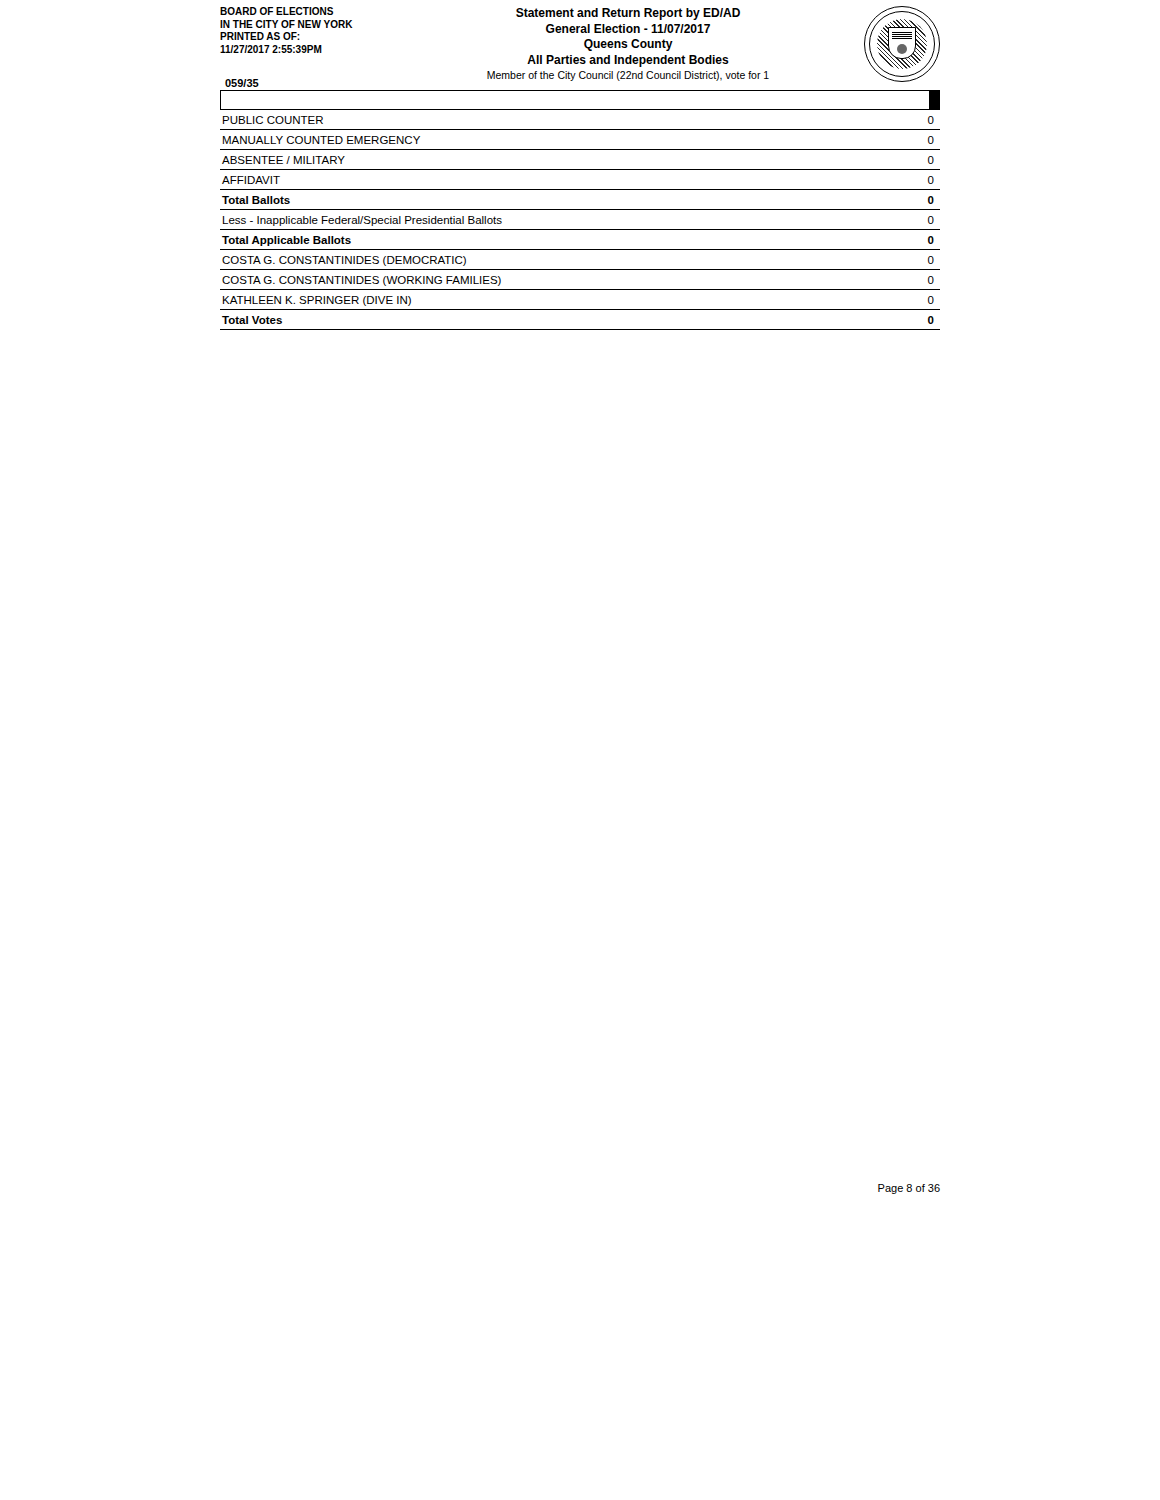BOARD OF ELECTIONS
IN THE CITY OF NEW YORK
PRINTED AS OF:
11/27/2017 2:55:39PM
Statement and Return Report by ED/AD
General Election - 11/07/2017
Queens County
All Parties and Independent Bodies
Member of the City Council (22nd Council District), vote for 1
059/35
| PUBLIC COUNTER | 0 |
| MANUALLY COUNTED EMERGENCY | 0 |
| ABSENTEE / MILITARY | 0 |
| AFFIDAVIT | 0 |
| Total Ballots | 0 |
| Less - Inapplicable Federal/Special Presidential Ballots | 0 |
| Total Applicable Ballots | 0 |
| COSTA G. CONSTANTINIDES (DEMOCRATIC) | 0 |
| COSTA G. CONSTANTINIDES (WORKING FAMILIES) | 0 |
| KATHLEEN K. SPRINGER (DIVE IN) | 0 |
| Total Votes | 0 |
Page 8 of 36